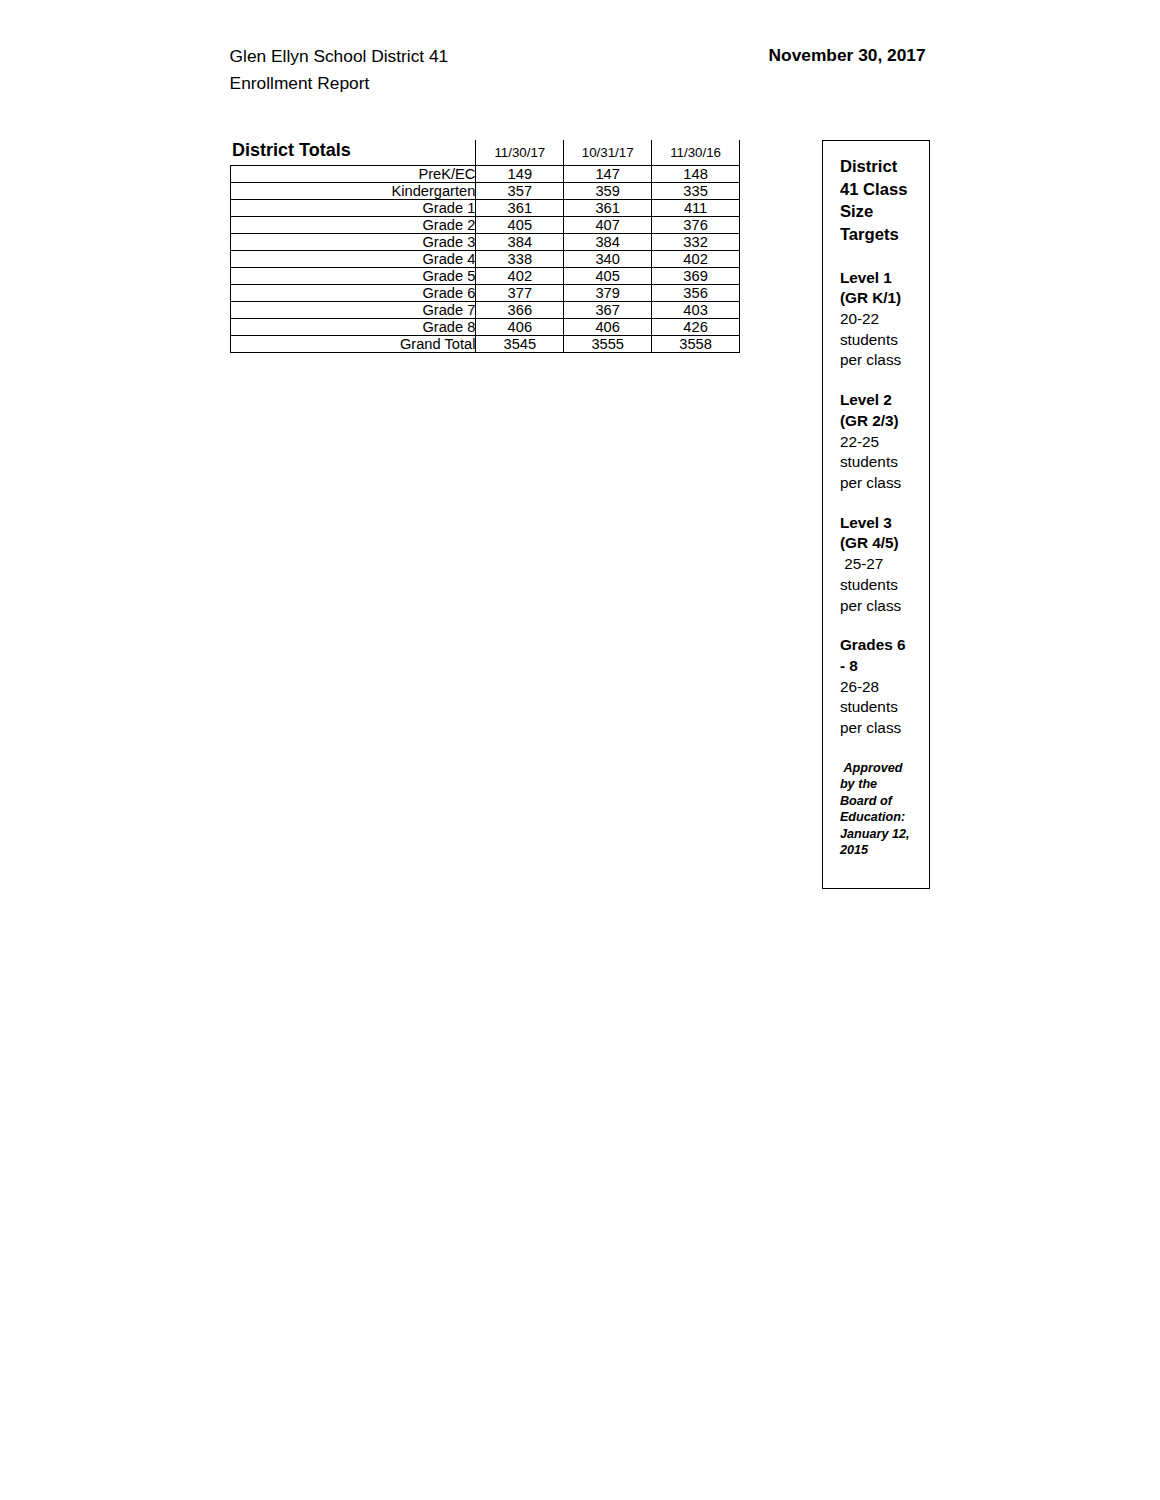Glen Ellyn School District 41
Enrollment Report
November 30, 2017
| District Totals | 11/30/17 | 10/31/17 | 11/30/16 |
| PreK/EC | 149 | 147 | 148 |
| Kindergarten | 357 | 359 | 335 |
| Grade 1 | 361 | 361 | 411 |
| Grade 2 | 405 | 407 | 376 |
| Grade 3 | 384 | 384 | 332 |
| Grade 4 | 338 | 340 | 402 |
| Grade 5 | 402 | 405 | 369 |
| Grade 6 | 377 | 379 | 356 |
| Grade 7 | 366 | 367 | 403 |
| Grade 8 | 406 | 406 | 426 |
| Grand Total | 3545 | 3555 | 3558 |
District 41 Class Size Targets
Level 1 (GR K/1) 20-22 students per class
Level 2 (GR 2/3) 22-25 students per class
Level 3 (GR 4/5) 25-27 students per class
Grades 6 - 8 26-28 students per class
Approved by the Board of Education: January 12, 2015